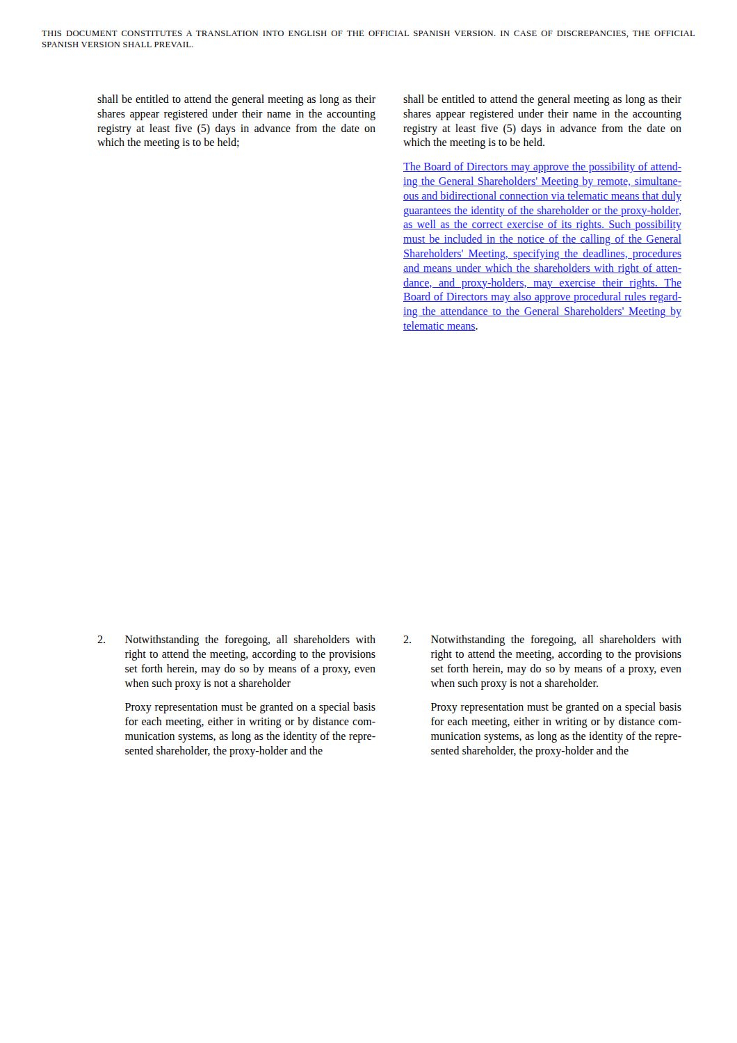This document constitutes a translation into English of the official Spanish version. In case of discrepancies, the official Spanish version shall prevail.
shall be entitled to attend the general meeting as long as their shares appear registered under their name in the accounting registry at least five (5) days in advance from the date on which the meeting is to be held;
shall be entitled to attend the general meeting as long as their shares appear registered under their name in the accounting registry at least five (5) days in advance from the date on which the meeting is to be held.
The Board of Directors may approve the possibility of attending the General Shareholders' Meeting by remote, simultaneous and bidirectional connection via telematic means that duly guarantees the identity of the shareholder or the proxy-holder, as well as the correct exercise of its rights. Such possibility must be included in the notice of the calling of the General Shareholders' Meeting, specifying the deadlines, procedures and means under which the shareholders with right of attendance, and proxy-holders, may exercise their rights. The Board of Directors may also approve procedural rules regarding the attendance to the General Shareholders' Meeting by telematic means.
2.
Notwithstanding the foregoing, all shareholders with right to attend the meeting, according to the provisions set forth herein, may do so by means of a proxy, even when such proxy is not a shareholder
Proxy representation must be granted on a special basis for each meeting, either in writing or by distance communication systems, as long as the identity of the represented shareholder, the proxy-holder and the
2.
Notwithstanding the foregoing, all shareholders with right to attend the meeting, according to the provisions set forth herein, may do so by means of a proxy, even when such proxy is not a shareholder.
Proxy representation must be granted on a special basis for each meeting, either in writing or by distance communication systems, as long as the identity of the represented shareholder, the proxy-holder and the